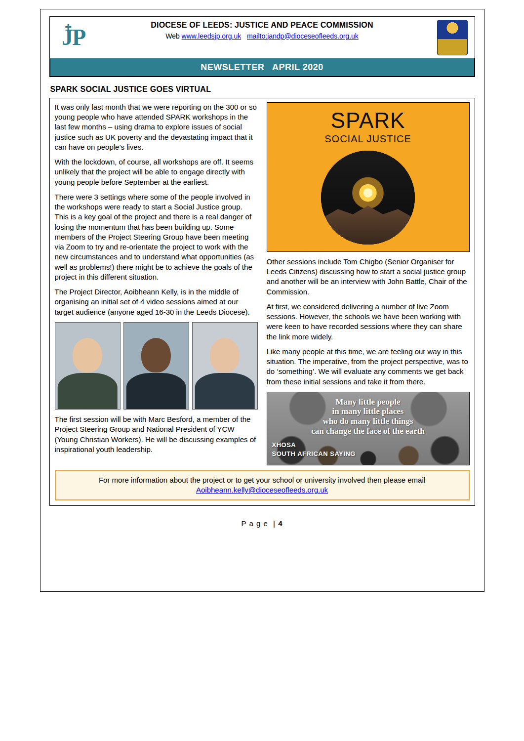✝JP
DIOCESE OF LEEDS: JUSTICE AND PEACE COMMISSION
Web www.leedsjp.org.uk mailto:jandp@dioceseofleeds.org.uk
NEWSLETTER APRIL 2020
SPARK SOCIAL JUSTICE GOES VIRTUAL
It was only last month that we were reporting on the 300 or so young people who have attended SPARK workshops in the last few months – using drama to explore issues of social justice such as UK poverty and the devastating impact that it can have on people’s lives.
With the lockdown, of course, all workshops are off. It seems unlikely that the project will be able to engage directly with young people before September at the earliest.
There were 3 settings where some of the people involved in the workshops were ready to start a Social Justice group. This is a key goal of the project and there is a real danger of losing the momentum that has been building up. Some members of the Project Steering Group have been meeting via Zoom to try and re-orientate the project to work with the new circumstances and to understand what opportunities (as well as problems!) there might be to achieve the goals of the project in this different situation.
The Project Director, Aoibheann Kelly, is in the middle of organising an initial set of 4 video sessions aimed at our target audience (anyone aged 16-30 in the Leeds Diocese).
The first session will be with Marc Besford, a member of the Project Steering Group and National President of YCW (Young Christian Workers). He will be discussing examples of inspirational youth leadership.
SPARK
SOCIAL JUSTICE
Other sessions include Tom Chigbo (Senior Organiser for Leeds Citizens) discussing how to start a social justice group and another will be an interview with John Battle, Chair of the Commission.
At first, we considered delivering a number of live Zoom sessions. However, the schools we have been working with were keen to have recorded sessions where they can share the link more widely.
Like many people at this time, we are feeling our way in this situation. The imperative, from the project perspective, was to do ‘something’. We will evaluate any comments we get back from these initial sessions and take it from there.
Many little people
in many little places
who do many little things
can change the face of the earth
XHOSA
SOUTH AFRICAN SAYING
For more information about the project or to get your school or university involved then please email Aoibheann.kelly@dioceseofleeds.org.uk
P a g e | 4